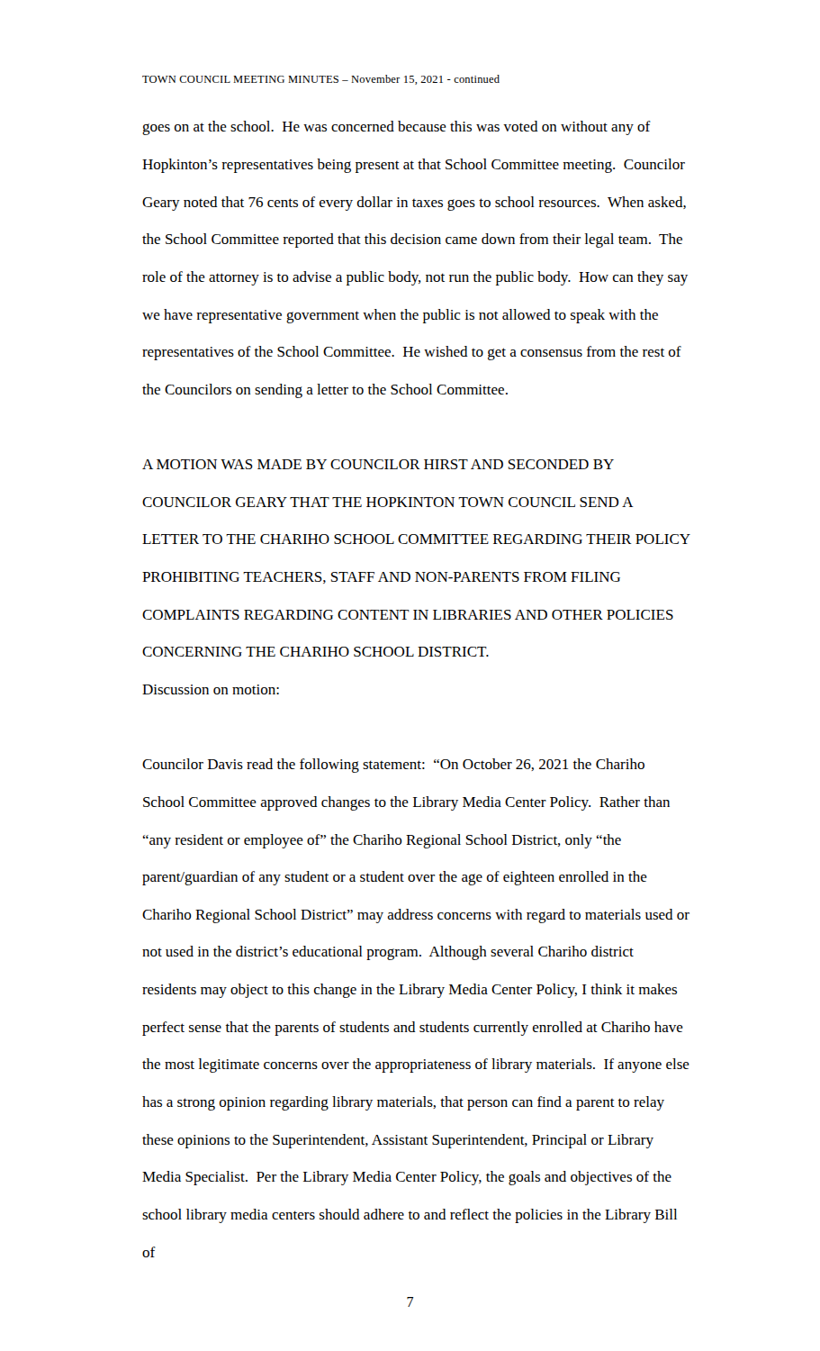TOWN COUNCIL MEETING MINUTES – November 15, 2021 - continued
goes on at the school. He was concerned because this was voted on without any of Hopkinton’s representatives being present at that School Committee meeting. Councilor Geary noted that 76 cents of every dollar in taxes goes to school resources. When asked, the School Committee reported that this decision came down from their legal team. The role of the attorney is to advise a public body, not run the public body. How can they say we have representative government when the public is not allowed to speak with the representatives of the School Committee. He wished to get a consensus from the rest of the Councilors on sending a letter to the School Committee.
A motion was made by Councilor Hirst and seconded by Councilor Geary that the Hopkinton Town Council send a letter to the Chariho School Committee regarding their policy prohibiting teachers, staff and non-parents from filing complaints regarding content in libraries and other policies concerning the Chariho School District.
Discussion on motion:
Councilor Davis read the following statement: “On October 26, 2021 the Chariho School Committee approved changes to the Library Media Center Policy. Rather than “any resident or employee of” the Chariho Regional School District, only “the parent/guardian of any student or a student over the age of eighteen enrolled in the Chariho Regional School District” may address concerns with regard to materials used or not used in the district’s educational program. Although several Chariho district residents may object to this change in the Library Media Center Policy, I think it makes perfect sense that the parents of students and students currently enrolled at Chariho have the most legitimate concerns over the appropriateness of library materials. If anyone else has a strong opinion regarding library materials, that person can find a parent to relay these opinions to the Superintendent, Assistant Superintendent, Principal or Library Media Specialist. Per the Library Media Center Policy, the goals and objectives of the school library media centers should adhere to and reflect the policies in the Library Bill of
7